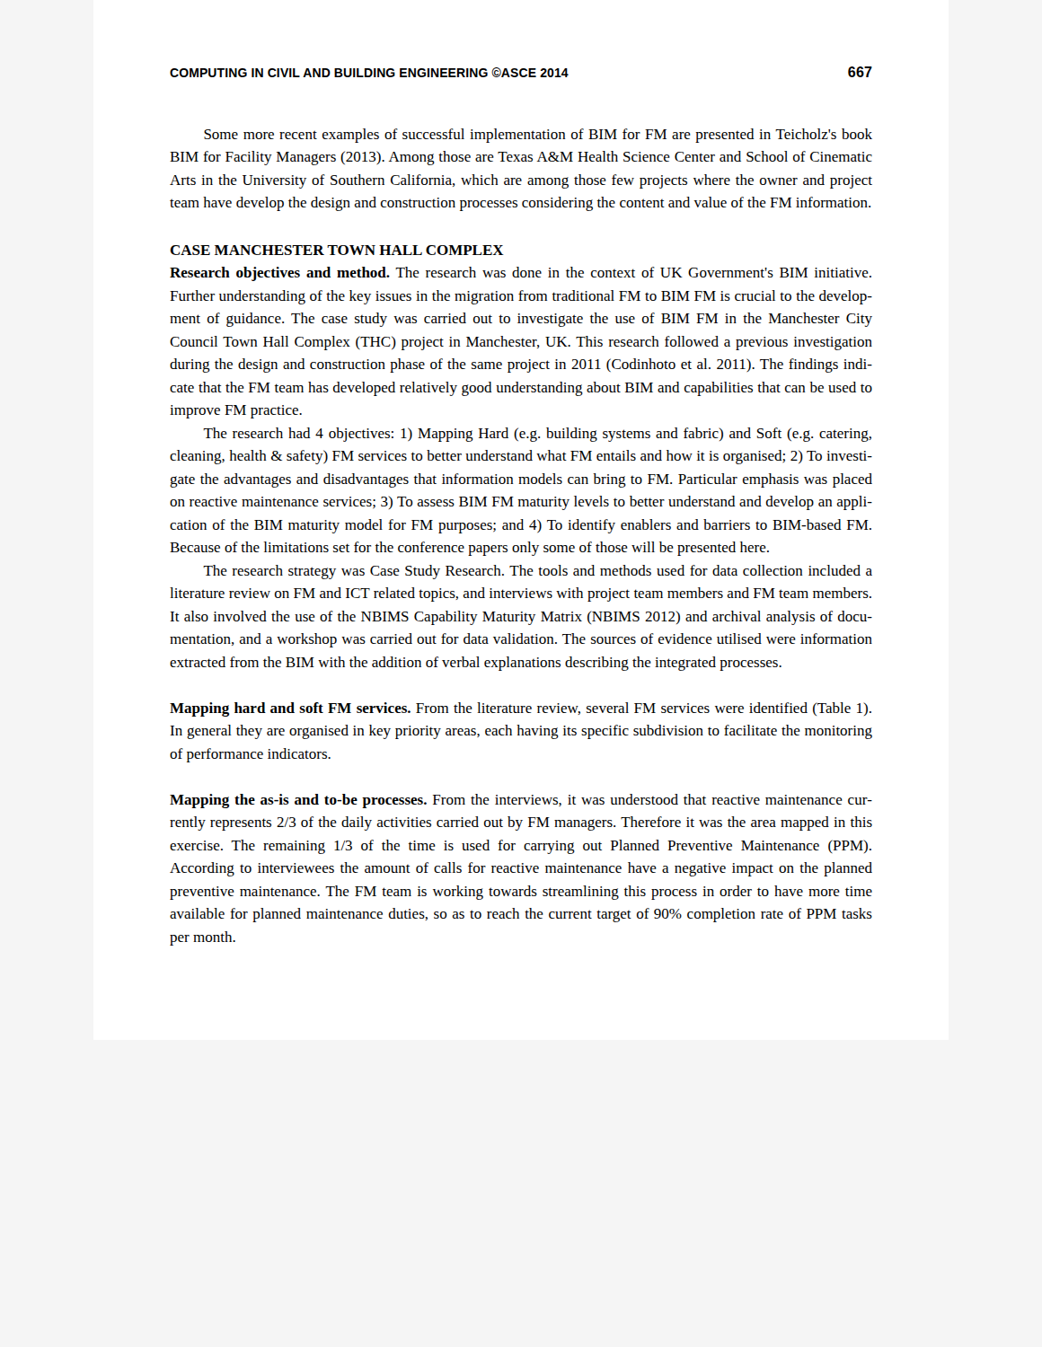Computing in Civil and Building Engineering ©ASCE 2014 667
Some more recent examples of successful implementation of BIM for FM are presented in Teicholz's book BIM for Facility Managers (2013). Among those are Texas A&M Health Science Center and School of Cinematic Arts in the University of Southern California, which are among those few projects where the owner and project team have develop the design and construction processes considering the content and value of the FM information.
Case Manchester Town Hall Complex
Research objectives and method. The research was done in the context of UK Government's BIM initiative. Further understanding of the key issues in the migration from traditional FM to BIM FM is crucial to the development of guidance. The case study was carried out to investigate the use of BIM FM in the Manchester City Council Town Hall Complex (THC) project in Manchester, UK. This research followed a previous investigation during the design and construction phase of the same project in 2011 (Codinhoto et al. 2011). The findings indicate that the FM team has developed relatively good understanding about BIM and capabilities that can be used to improve FM practice.
The research had 4 objectives: 1) Mapping Hard (e.g. building systems and fabric) and Soft (e.g. catering, cleaning, health & safety) FM services to better understand what FM entails and how it is organised; 2) To investigate the advantages and disadvantages that information models can bring to FM. Particular emphasis was placed on reactive maintenance services; 3) To assess BIM FM maturity levels to better understand and develop an application of the BIM maturity model for FM purposes; and 4) To identify enablers and barriers to BIM-based FM. Because of the limitations set for the conference papers only some of those will be presented here.
The research strategy was Case Study Research. The tools and methods used for data collection included a literature review on FM and ICT related topics, and interviews with project team members and FM team members. It also involved the use of the NBIMS Capability Maturity Matrix (NBIMS 2012) and archival analysis of documentation, and a workshop was carried out for data validation. The sources of evidence utilised were information extracted from the BIM with the addition of verbal explanations describing the integrated processes.
Mapping hard and soft FM services. From the literature review, several FM services were identified (Table 1). In general they are organised in key priority areas, each having its specific subdivision to facilitate the monitoring of performance indicators.
Mapping the as-is and to-be processes. From the interviews, it was understood that reactive maintenance currently represents 2/3 of the daily activities carried out by FM managers. Therefore it was the area mapped in this exercise. The remaining 1/3 of the time is used for carrying out Planned Preventive Maintenance (PPM). According to interviewees the amount of calls for reactive maintenance have a negative impact on the planned preventive maintenance. The FM team is working towards streamlining this process in order to have more time available for planned maintenance duties, so as to reach the current target of 90% completion rate of PPM tasks per month.